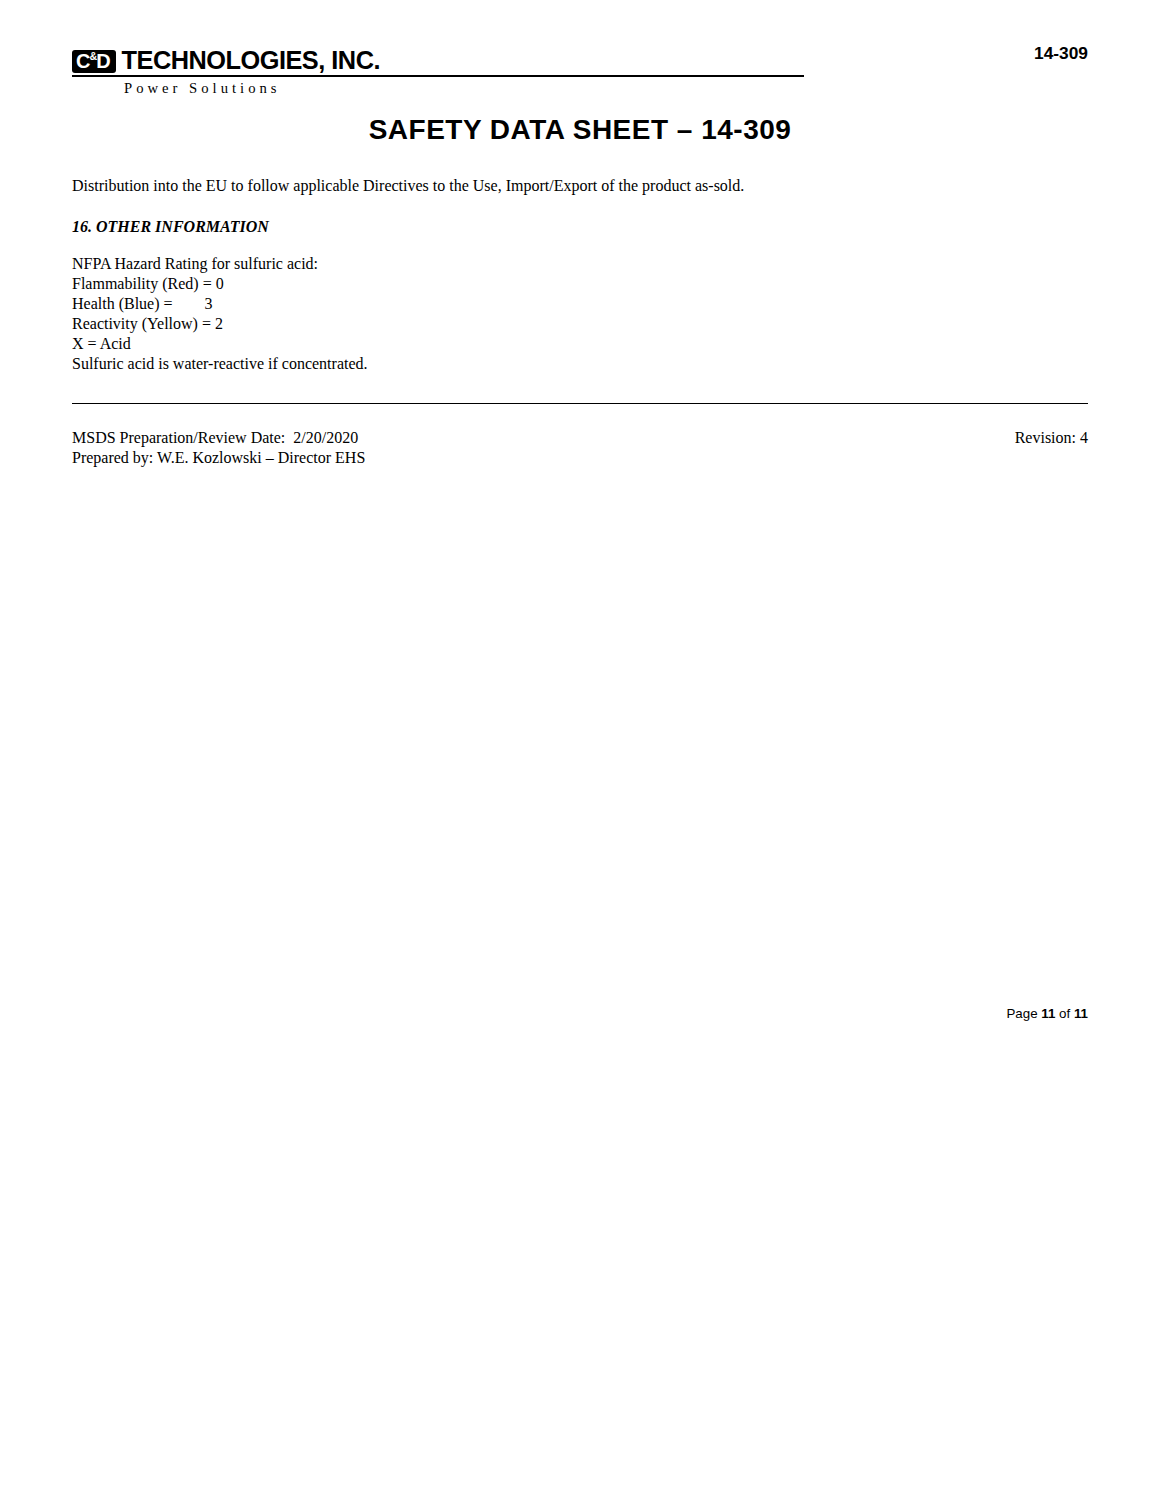14-309
C&D TECHNOLOGIES, INC.
Power Solutions
SAFETY DATA SHEET – 14-309
Distribution into the EU to follow applicable Directives to the Use, Import/Export of the product as-sold.
16. OTHER INFORMATION
NFPA Hazard Rating for sulfuric acid:
Flammability (Red) = 0
Health (Blue) = 3
Reactivity (Yellow) = 2
X = Acid
Sulfuric acid is water-reactive if concentrated.
MSDS Preparation/Review Date: 2/20/2020
Prepared by: W.E. Kozlowski – Director EHS
Revision: 4
Page 11 of 11